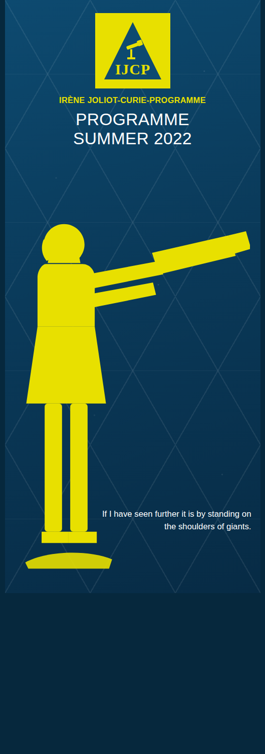IJCP
IRÈNE JOLIOT-CURIE-PROGRAMME
PROGRAMME SUMMER 2022
If I have seen further it is by standing on the shoulders of giants.